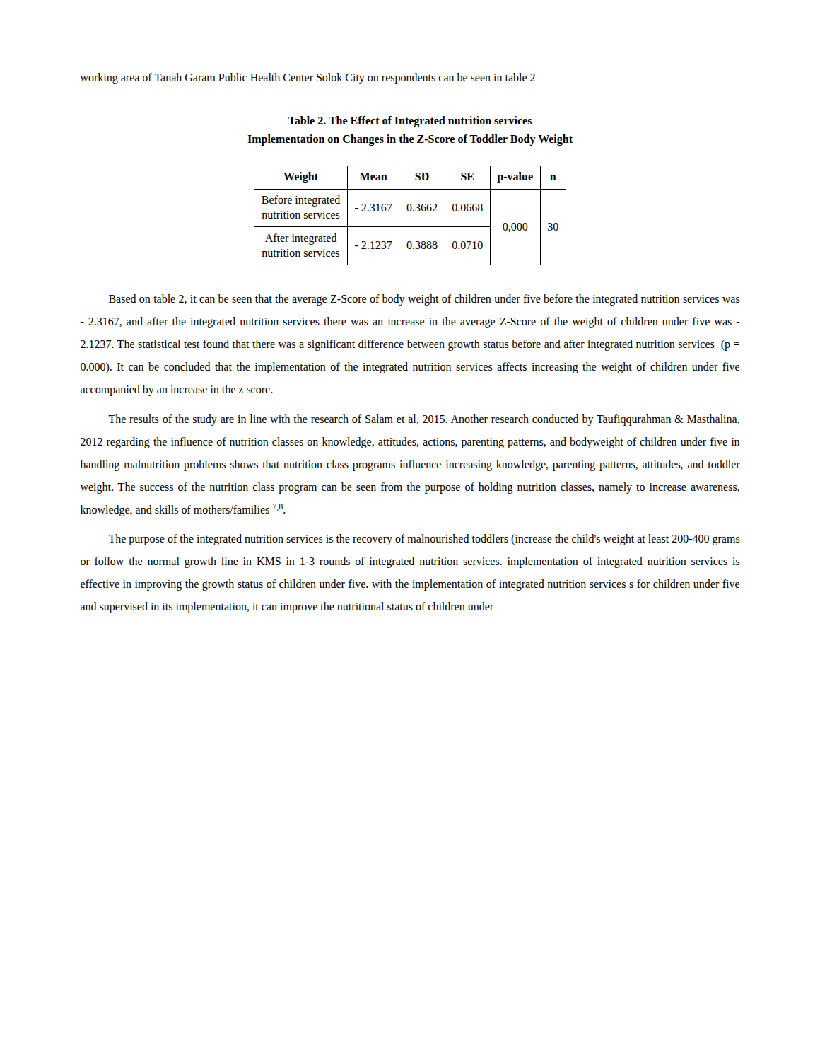working area of Tanah Garam Public Health Center Solok City on respondents can be seen in table 2
Table 2. The Effect of Integrated nutrition services
Implementation on Changes in the Z-Score of Toddler Body Weight
| Weight | Mean | SD | SE | p-value | n |
| --- | --- | --- | --- | --- | --- |
| Before integrated nutrition services | - 2.3167 | 0.3662 | 0.0668 | 0,000 | 30 |
| After integrated nutrition services | - 2.1237 | 0.3888 | 0.0710 |
Based on table 2, it can be seen that the average Z-Score of body weight of children under five before the integrated nutrition services was - 2.3167, and after the integrated nutrition services there was an increase in the average Z-Score of the weight of children under five was - 2.1237. The statistical test found that there was a significant difference between growth status before and after integrated nutrition services (p = 0.000). It can be concluded that the implementation of the integrated nutrition services affects increasing the weight of children under five accompanied by an increase in the z score.
The results of the study are in line with the research of Salam et al, 2015. Another research conducted by Taufiqqurahman & Masthalina, 2012 regarding the influence of nutrition classes on knowledge, attitudes, actions, parenting patterns, and bodyweight of children under five in handling malnutrition problems shows that nutrition class programs influence increasing knowledge, parenting patterns, attitudes, and toddler weight. The success of the nutrition class program can be seen from the purpose of holding nutrition classes, namely to increase awareness, knowledge, and skills of mothers/families 7,8.
The purpose of the integrated nutrition services is the recovery of malnourished toddlers (increase the child's weight at least 200-400 grams or follow the normal growth line in KMS in 1-3 rounds of integrated nutrition services. implementation of integrated nutrition services is effective in improving the growth status of children under five. with the implementation of integrated nutrition services s for children under five and supervised in its implementation, it can improve the nutritional status of children under